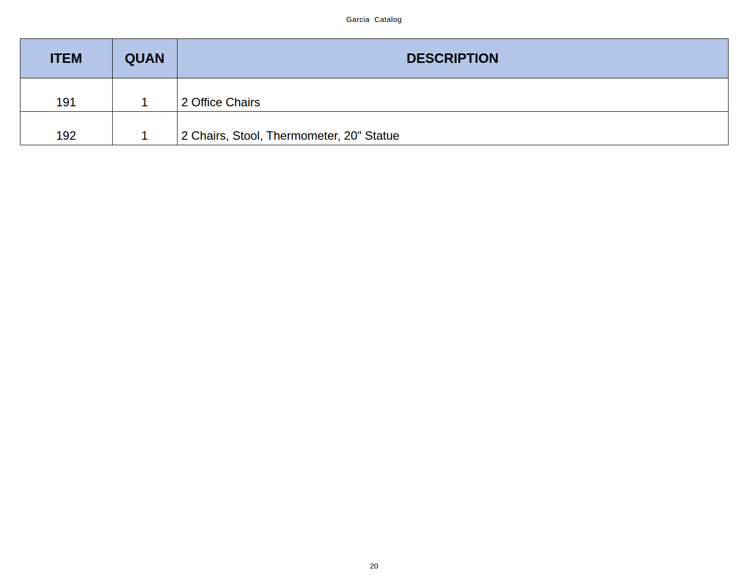Garcia Catalog
| ITEM | QUAN | DESCRIPTION |
| --- | --- | --- |
| 191 | 1 | 2 Office Chairs |
| 192 | 1 | 2 Chairs, Stool, Thermometer, 20" Statue |
20